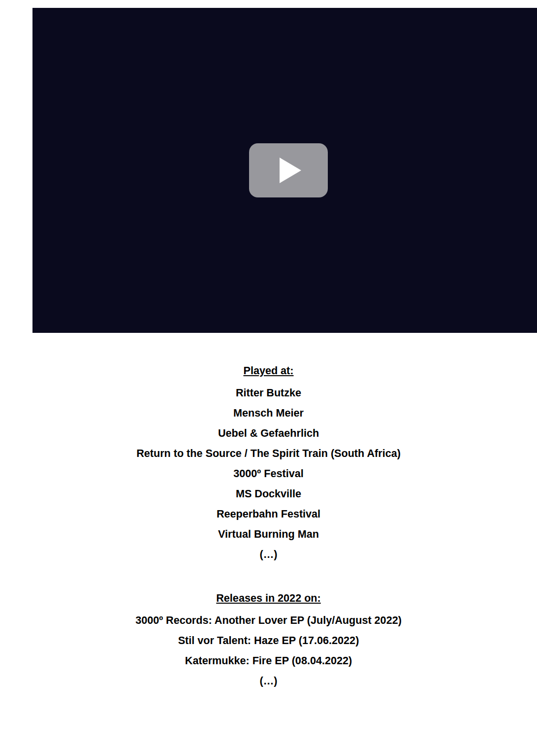Played at:
Ritter Butzke
Mensch Meier
Uebel & Gefaehrlich
Return to the Source / The Spirit Train (South Africa)
3000º Festival
MS Dockville
Reeperbahn Festival
Virtual Burning Man
(…)
Releases in 2022 on:
3000º Records: Another Lover EP (July/August 2022)
Stil vor Talent: Haze EP (17.06.2022)
Katermukke: Fire EP (08.04.2022)
(…)